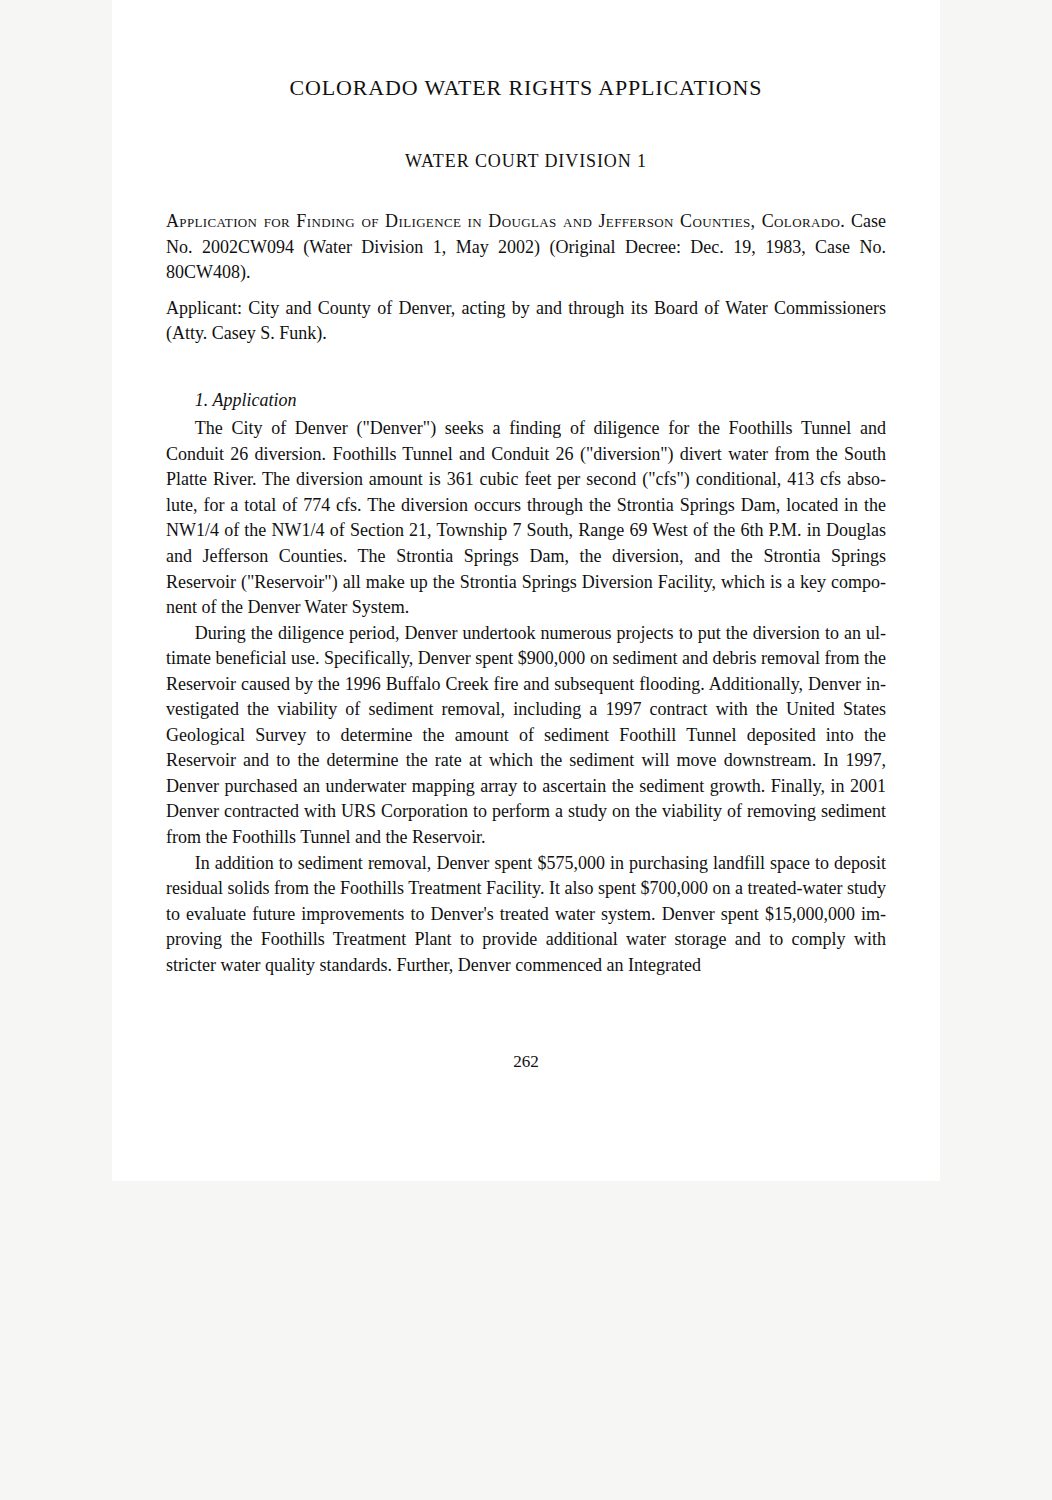COLORADO WATER RIGHTS APPLICATIONS
WATER COURT DIVISION 1
Application for Finding of Diligence in Douglas and Jefferson Counties, Colorado. Case No. 2002CW094 (Water Division 1, May 2002) (Original Decree: Dec. 19, 1983, Case No. 80CW408).
Applicant: City and County of Denver, acting by and through its Board of Water Commissioners (Atty. Casey S. Funk).
1. Application
The City of Denver ("Denver") seeks a finding of diligence for the Foothills Tunnel and Conduit 26 diversion. Foothills Tunnel and Conduit 26 ("diversion") divert water from the South Platte River. The diversion amount is 361 cubic feet per second ("cfs") conditional, 413 cfs absolute, for a total of 774 cfs. The diversion occurs through the Strontia Springs Dam, located in the NW1/4 of the NW1/4 of Section 21, Township 7 South, Range 69 West of the 6th P.M. in Douglas and Jefferson Counties. The Strontia Springs Dam, the diversion, and the Strontia Springs Reservoir ("Reservoir") all make up the Strontia Springs Diversion Facility, which is a key component of the Denver Water System.
During the diligence period, Denver undertook numerous projects to put the diversion to an ultimate beneficial use. Specifically, Denver spent $900,000 on sediment and debris removal from the Reservoir caused by the 1996 Buffalo Creek fire and subsequent flooding. Additionally, Denver investigated the viability of sediment removal, including a 1997 contract with the United States Geological Survey to determine the amount of sediment Foothill Tunnel deposited into the Reservoir and to the determine the rate at which the sediment will move downstream. In 1997, Denver purchased an underwater mapping array to ascertain the sediment growth. Finally, in 2001 Denver contracted with URS Corporation to perform a study on the viability of removing sediment from the Foothills Tunnel and the Reservoir.
In addition to sediment removal, Denver spent $575,000 in purchasing landfill space to deposit residual solids from the Foothills Treatment Facility. It also spent $700,000 on a treated-water study to evaluate future improvements to Denver's treated water system. Denver spent $15,000,000 improving the Foothills Treatment Plant to provide additional water storage and to comply with stricter water quality standards. Further, Denver commenced an Integrated
262